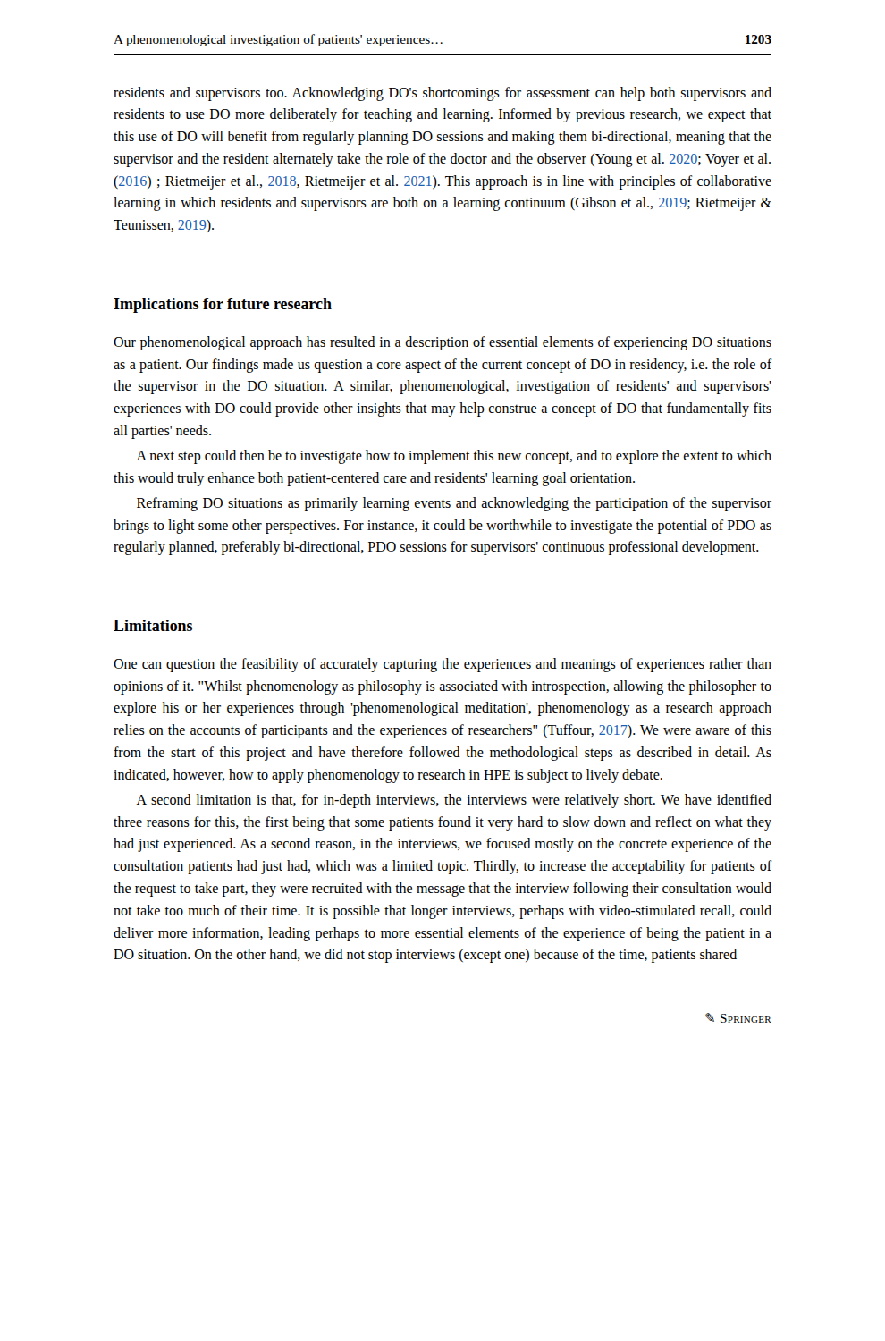A phenomenological investigation of patients' experiences… 1203
residents and supervisors too. Acknowledging DO's shortcomings for assessment can help both supervisors and residents to use DO more deliberately for teaching and learning. Informed by previous research, we expect that this use of DO will benefit from regularly planning DO sessions and making them bi-directional, meaning that the supervisor and the resident alternately take the role of the doctor and the observer (Young et al. 2020; Voyer et al. (2016) ; Rietmeijer et al., 2018, Rietmeijer et al. 2021). This approach is in line with principles of collaborative learning in which residents and supervisors are both on a learning continuum (Gibson et al., 2019; Rietmeijer & Teunissen, 2019).
Implications for future research
Our phenomenological approach has resulted in a description of essential elements of experiencing DO situations as a patient. Our findings made us question a core aspect of the current concept of DO in residency, i.e. the role of the supervisor in the DO situation. A similar, phenomenological, investigation of residents' and supervisors' experiences with DO could provide other insights that may help construe a concept of DO that fundamentally fits all parties' needs.
A next step could then be to investigate how to implement this new concept, and to explore the extent to which this would truly enhance both patient-centered care and residents' learning goal orientation.
Reframing DO situations as primarily learning events and acknowledging the participation of the supervisor brings to light some other perspectives. For instance, it could be worthwhile to investigate the potential of PDO as regularly planned, preferably bi-directional, PDO sessions for supervisors' continuous professional development.
Limitations
One can question the feasibility of accurately capturing the experiences and meanings of experiences rather than opinions of it. "Whilst phenomenology as philosophy is associated with introspection, allowing the philosopher to explore his or her experiences through 'phenomenological meditation', phenomenology as a research approach relies on the accounts of participants and the experiences of researchers" (Tuffour, 2017). We were aware of this from the start of this project and have therefore followed the methodological steps as described in detail. As indicated, however, how to apply phenomenology to research in HPE is subject to lively debate.
A second limitation is that, for in-depth interviews, the interviews were relatively short. We have identified three reasons for this, the first being that some patients found it very hard to slow down and reflect on what they had just experienced. As a second reason, in the interviews, we focused mostly on the concrete experience of the consultation patients had just had, which was a limited topic. Thirdly, to increase the acceptability for patients of the request to take part, they were recruited with the message that the interview following their consultation would not take too much of their time. It is possible that longer interviews, perhaps with video-stimulated recall, could deliver more information, leading perhaps to more essential elements of the experience of being the patient in a DO situation. On the other hand, we did not stop interviews (except one) because of the time, patients shared
✎ Springer